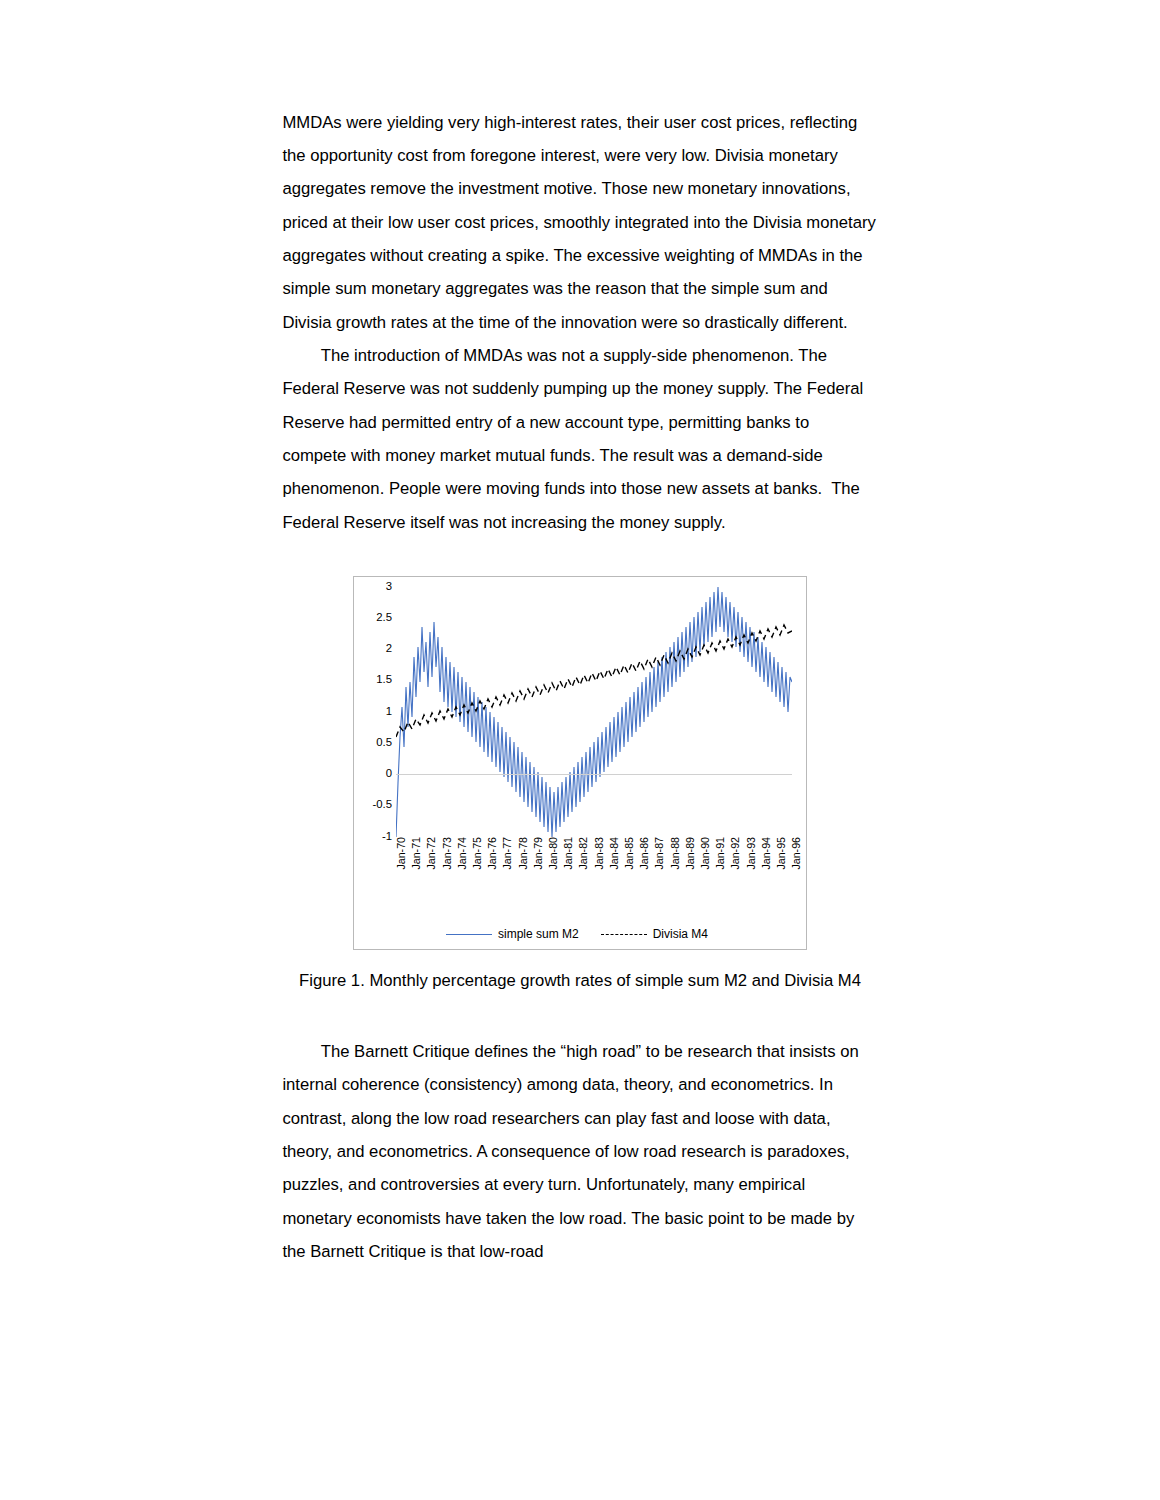MMDAs were yielding very high-interest rates, their user cost prices, reflecting the opportunity cost from foregone interest, were very low. Divisia monetary aggregates remove the investment motive. Those new monetary innovations, priced at their low user cost prices, smoothly integrated into the Divisia monetary aggregates without creating a spike. The excessive weighting of MMDAs in the simple sum monetary aggregates was the reason that the simple sum and Divisia growth rates at the time of the innovation were so drastically different.
The introduction of MMDAs was not a supply-side phenomenon. The Federal Reserve was not suddenly pumping up the money supply. The Federal Reserve had permitted entry of a new account type, permitting banks to compete with money market mutual funds. The result was a demand-side phenomenon. People were moving funds into those new assets at banks. The Federal Reserve itself was not increasing the money supply.
3 2.5 2 1.5 1 0.5 0 -0.5 -1
Jan-70 Jan-71 Jan-72 Jan-73 Jan-74 Jan-75 Jan-76 Jan-77 Jan-78 Jan-79 Jan-80 Jan-81 Jan-82 Jan-83 Jan-84 Jan-85 Jan-86 Jan-87 Jan-88 Jan-89 Jan-90 Jan-91 Jan-92 Jan-93 Jan-94 Jan-95 Jan-96
simple sum M2 Divisia M4
Figure 1. Monthly percentage growth rates of simple sum M2 and Divisia M4
The Barnett Critique defines the “high road” to be research that insists on internal coherence (consistency) among data, theory, and econometrics. In contrast, along the low road researchers can play fast and loose with data, theory, and econometrics. A consequence of low road research is paradoxes, puzzles, and controversies at every turn. Unfortunately, many empirical monetary economists have taken the low road. The basic point to be made by the Barnett Critique is that low-road